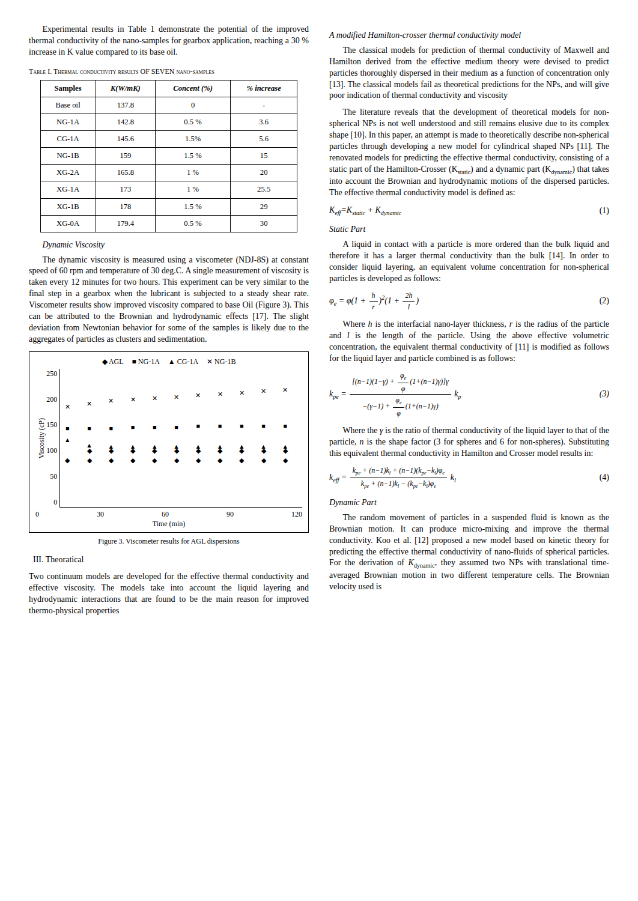Experimental results in Table 1 demonstrate the potential of the improved thermal conductivity of the nano-samples for gearbox application, reaching a 30 % increase in K value compared to its base oil.
Table I. Thermal conductivity results OF SEVEN nano-samples
| Samples | K(W/mK) | Concent (%) | % increase |
| --- | --- | --- | --- |
| Base oil | 137.8 | 0 | - |
| NG-1A | 142.8 | 0.5 % | 3.6 |
| CG-1A | 145.6 | 1.5% | 5.6 |
| NG-1B | 159 | 1.5 % | 15 |
| XG-2A | 165.8 | 1 % | 20 |
| XG-1A | 173 | 1 % | 25.5 |
| XG-1B | 178 | 1.5 % | 29 |
| XG-0A | 179.4 | 0.5 % | 30 |
Dynamic Viscosity
The dynamic viscosity is measured using a viscometer (NDJ-8S) at constant speed of 60 rpm and temperature of 30 deg.C. A single measurement of viscosity is taken every 12 minutes for two hours. This experiment can be very similar to the final step in a gearbox when the lubricant is subjected to a steady shear rate. Viscometer results show improved viscosity compared to base Oil (Figure 3). This can be attributed to the Brownian and hydrodynamic effects [17]. The slight deviation from Newtonian behavior for some of the samples is likely due to the aggregates of particles as clusters and sedimentation.
◆ AGL ■ NG-1A ▲ CG-1A ✕ NG-1B
Viscosity (cP)
250
200
150
100
50
0
✕ ✕ ✕ ✕ ✕ ✕ ✕ ✕ ✕ ✕ ✕ ■ ■ ■ ■ ■ ■ ■ ■ ■ ■ ■ ▲ ▲ ▲ ▲ ▲ ▲ ▲ ▲ ▲ ▲ ▲ ◆ ◆ ◆ ◆ ◆ ◆ ◆ ◆ ◆ ◆ ◆ ◆ ◆ ◆ ◆ ◆ ◆ ◆ ◆ ◆ ◆
0 30 60 90 120
Time (min)
Figure 3. Viscometer results for AGL dispersions
III. Theoratical
Two continuum models are developed for the effective thermal conductivity and effective viscosity. The models take into account the liquid layering and hydrodynamic interactions that are found to be the main reason for improved thermo-physical properties
A modified Hamilton-crosser thermal conductivity model
The classical models for prediction of thermal conductivity of Maxwell and Hamilton derived from the effective medium theory were devised to predict particles thoroughly dispersed in their medium as a function of concentration only [13]. The classical models fail as theoretical predictions for the NPs, and will give poor indication of thermal conductivity and viscosity
The literature reveals that the development of theoretical models for non-spherical NPs is not well understood and still remains elusive due to its complex shape [10]. In this paper, an attempt is made to theoretically describe non-spherical particles through developing a new model for cylindrical shaped NPs [11]. The renovated models for predicting the effective thermal conductivity, consisting of a static part of the Hamilton-Crosser (Kstatic) and a dynamic part (Kdynamic) that takes into account the Brownian and hydrodynamic motions of the dispersed particles. The effective thermal conductivity model is defined as:
Keff=Kstatic + Kdynamic
(1)
Static Part
A liquid in contact with a particle is more ordered than the bulk liquid and therefore it has a larger thermal conductivity than the bulk [14]. In order to consider liquid layering, an equivalent volume concentration for non-spherical particles is developed as follows:
φe = φ(1 + hr)2(1 + 2h l)
(2)
Where h is the interfacial nano-layer thickness, r is the radius of the particle and l is the length of the particle. Using the above effective volumetric concentration, the equivalent thermal conductivity of [11] is modified as follows for the liquid layer and particle combined is as follows:
kpe = [(n−1)(1−γ) + φe φ(1+(n−1)γ)]γ −(γ−1) + φe φ(1+(n−1)γ) kp
(3)
Where the γ is the ratio of thermal conductivity of the liquid layer to that of the particle, n is the shape factor (3 for spheres and 6 for non-spheres). Substituting this equivalent thermal conductivity in Hamilton and Crosser model results in:
keff = kpe + (n−1)kl + (n−1)(kpe−kl)φe kpe + (n−1)kl − (kpe−kl)φe kl
(4)
Dynamic Part
The random movement of particles in a suspended fluid is known as the Brownian motion. It can produce micro-mixing and improve the thermal conductivity. Koo et al. [12] proposed a new model based on kinetic theory for predicting the effective thermal conductivity of nano-fluids of spherical particles. For the derivation of Kdynamic, they assumed two NPs with translational time-averaged Brownian motion in two different temperature cells. The Brownian velocity used is